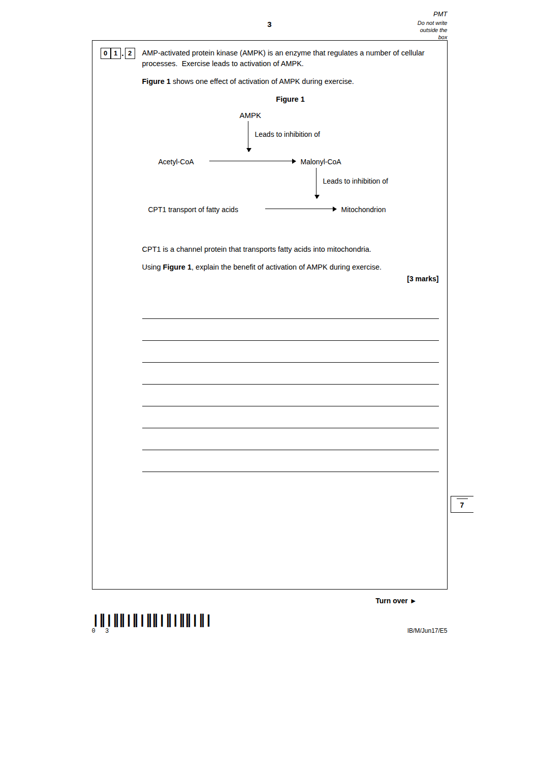PMT
3
Do not write
outside the
box
01. 2
AMP-activated protein kinase (AMPK) is an enzyme that regulates a number of cellular processes. Exercise leads to activation of AMPK.
Figure 1 shows one effect of activation of AMPK during exercise.
Figure 1
AMPK
Leads to inhibition of
Acetyl-CoA
Malonyl-CoA
Leads to inhibition of
CPT1 transport of fatty acids
Mitochondrion
CPT1 is a channel protein that transports fatty acids into mitochondria.
Using Figure 1, explain the benefit of activation of AMPK during exercise.
[3 marks]
7
Turn over ►
|∥|∥∥|∥|∥∥|∥|∥∥|∥|
0 3
IB/M/Jun17/E5